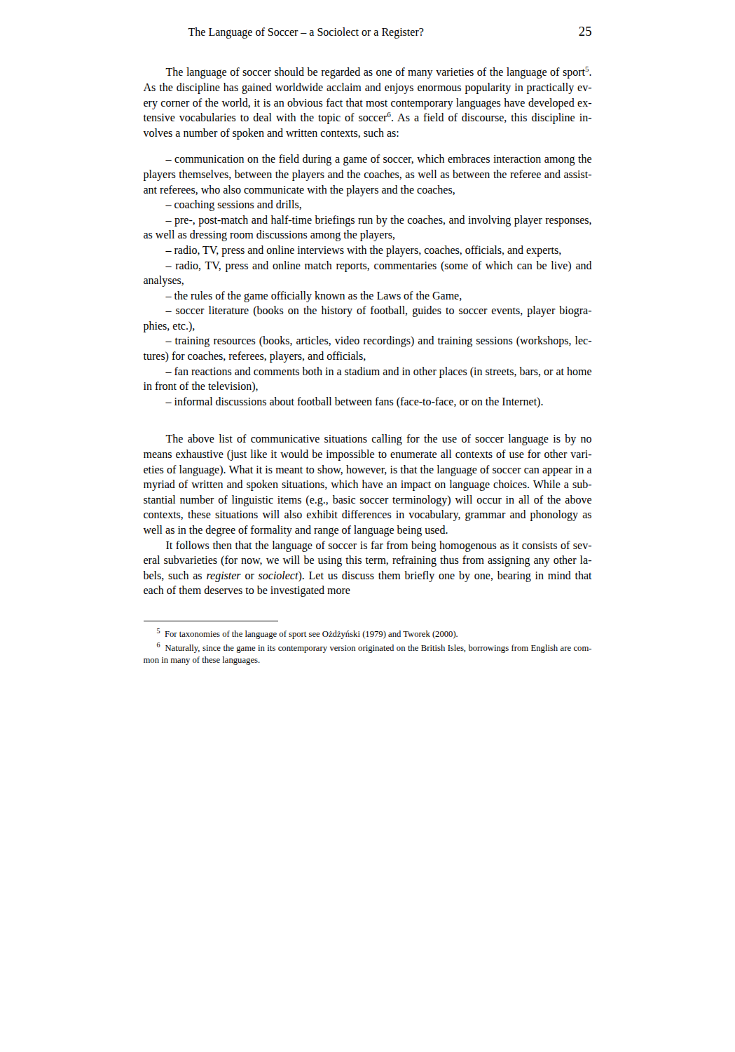The Language of Soccer – a Sociolect or a Register? 25
The language of soccer should be regarded as one of many varieties of the language of sport5. As the discipline has gained worldwide acclaim and enjoys enormous popularity in practically every corner of the world, it is an obvious fact that most contemporary languages have developed extensive vocabularies to deal with the topic of soccer6. As a field of discourse, this discipline involves a number of spoken and written contexts, such as:
– communication on the field during a game of soccer, which embraces interaction among the players themselves, between the players and the coaches, as well as between the referee and assistant referees, who also communicate with the players and the coaches,
– coaching sessions and drills,
– pre-, post-match and half-time briefings run by the coaches, and involving player responses, as well as dressing room discussions among the players,
– radio, TV, press and online interviews with the players, coaches, officials, and experts,
– radio, TV, press and online match reports, commentaries (some of which can be live) and analyses,
– the rules of the game officially known as the Laws of the Game,
– soccer literature (books on the history of football, guides to soccer events, player biographies, etc.),
– training resources (books, articles, video recordings) and training sessions (workshops, lectures) for coaches, referees, players, and officials,
– fan reactions and comments both in a stadium and in other places (in streets, bars, or at home in front of the television),
– informal discussions about football between fans (face-to-face, or on the Internet).
The above list of communicative situations calling for the use of soccer language is by no means exhaustive (just like it would be impossible to enumerate all contexts of use for other varieties of language). What it is meant to show, however, is that the language of soccer can appear in a myriad of written and spoken situations, which have an impact on language choices. While a substantial number of linguistic items (e.g., basic soccer terminology) will occur in all of the above contexts, these situations will also exhibit differences in vocabulary, grammar and phonology as well as in the degree of formality and range of language being used.
It follows then that the language of soccer is far from being homogenous as it consists of several subvarieties (for now, we will be using this term, refraining thus from assigning any other labels, such as register or sociolect). Let us discuss them briefly one by one, bearing in mind that each of them deserves to be investigated more
5 For taxonomies of the language of sport see Ożdżyński (1979) and Tworek (2000).
6 Naturally, since the game in its contemporary version originated on the British Isles, borrowings from English are common in many of these languages.